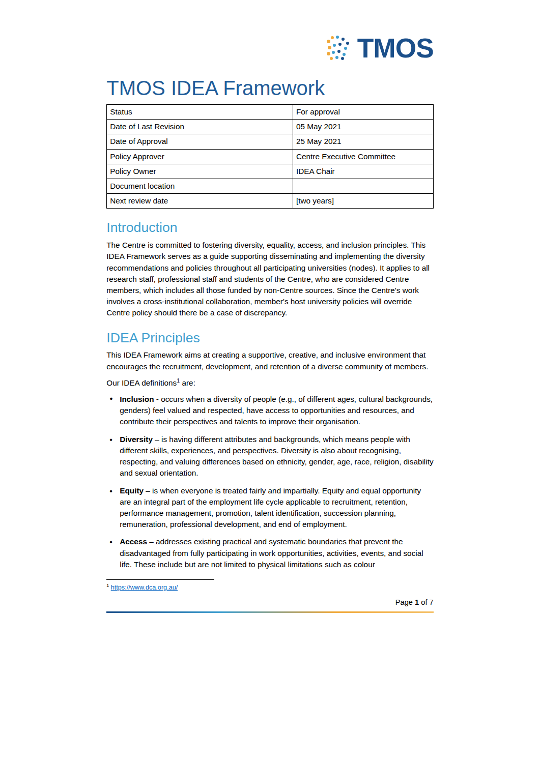TMOS
TMOS IDEA Framework
| Status | For approval |
| Date of Last Revision | 05 May 2021 |
| Date of Approval | 25 May 2021 |
| Policy Approver | Centre Executive Committee |
| Policy Owner | IDEA Chair |
| Document location | |
| Next review date | [two years] |
Introduction
The Centre is committed to fostering diversity, equality, access, and inclusion principles. This IDEA Framework serves as a guide supporting disseminating and implementing the diversity recommendations and policies throughout all participating universities (nodes). It applies to all research staff, professional staff and students of the Centre, who are considered Centre members, which includes all those funded by non-Centre sources. Since the Centre's work involves a cross-institutional collaboration, member's host university policies will override Centre policy should there be a case of discrepancy.
IDEA Principles
This IDEA Framework aims at creating a supportive, creative, and inclusive environment that encourages the recruitment, development, and retention of a diverse community of members.
Our IDEA definitions1 are:
Inclusion - occurs when a diversity of people (e.g., of different ages, cultural backgrounds, genders) feel valued and respected, have access to opportunities and resources, and contribute their perspectives and talents to improve their organisation.
Diversity – is having different attributes and backgrounds, which means people with different skills, experiences, and perspectives. Diversity is also about recognising, respecting, and valuing differences based on ethnicity, gender, age, race, religion, disability and sexual orientation.
Equity – is when everyone is treated fairly and impartially. Equity and equal opportunity are an integral part of the employment life cycle applicable to recruitment, retention, performance management, promotion, talent identification, succession planning, remuneration, professional development, and end of employment.
Access – addresses existing practical and systematic boundaries that prevent the disadvantaged from fully participating in work opportunities, activities, events, and social life. These include but are not limited to physical limitations such as colour
1 https://www.dca.org.au/
Page 1 of 7